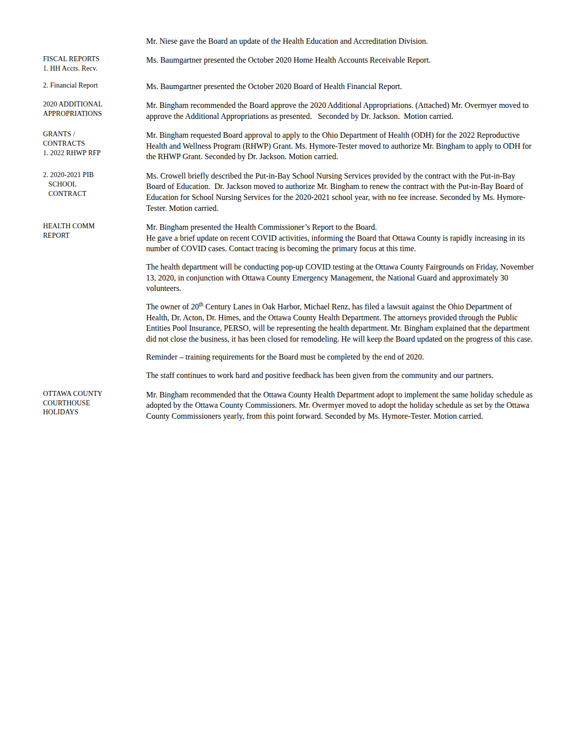| | Mr. Niese gave the Board an update of the Health Education and Accreditation Division. |
| FISCAL REPORTS 1. HH Accts. Recv. | Ms. Baumgartner presented the October 2020 Home Health Accounts Receivable Report. |
| 2. Financial Report | Ms. Baumgartner presented the October 2020 Board of Health Financial Report. |
| 2020 ADDITIONAL APPROPRIATIONS | Mr. Bingham recommended the Board approve the 2020 Additional Appropriations. (Attached) Mr. Overmyer moved to approve the Additional Appropriations as presented. Seconded by Dr. Jackson. Motion carried. |
| GRANTS / CONTRACTS 1. 2022 RHWP RFP | Mr. Bingham requested Board approval to apply to the Ohio Department of Health (ODH) for the 2022 Reproductive Health and Wellness Program (RHWP) Grant. Ms. Hymore-Tester moved to authorize Mr. Bingham to apply to ODH for the RHWP Grant. Seconded by Dr. Jackson. Motion carried. |
| 2. 2020-2021 PIB SCHOOL CONTRACT | Ms. Crowell briefly described the Put-in-Bay School Nursing Services provided by the contract with the Put-in-Bay Board of Education. Dr. Jackson moved to authorize Mr. Bingham to renew the contract with the Put-in-Bay Board of Education for School Nursing Services for the 2020-2021 school year, with no fee increase. Seconded by Ms. Hymore-Tester. Motion carried. |
| HEALTH COMM REPORT | Mr. Bingham presented the Health Commissioner’s Report to the Board. He gave a brief update on recent COVID activities, informing the Board that Ottawa County is rapidly increasing in its number of COVID cases. Contact tracing is becoming the primary focus at this time. The health department will be conducting pop-up COVID testing at the Ottawa County Fairgrounds on Friday, November 13, 2020, in conjunction with Ottawa County Emergency Management, the National Guard and approximately 30 volunteers. The owner of 20 th Century Lanes in Oak Harbor, Michael Renz, has filed a lawsuit against the Ohio Department of Health, Dr. Acton, Dr. Himes, and the Ottawa County Health Department. The attorneys provided through the Public Entities Pool Insurance, PERSO, will be representing the health department. Mr. Bingham explained that the department did not close the business, it has been closed for remodeling. He will keep the Board updated on the progress of this case. Reminder – training requirements for the Board must be completed by the end of 2020. The staff continues to work hard and positive feedback has been given from the community and our partners. |
| OTTAWA COUNTY COURTHOUSE HOLIDAYS | Mr. Bingham recommended that the Ottawa County Health Department adopt to implement the same holiday schedule as adopted by the Ottawa County Commissioners. Mr. Overmyer moved to adopt the holiday schedule as set by the Ottawa County Commissioners yearly, from this point forward. Seconded by Ms. Hymore-Tester. Motion carried. |